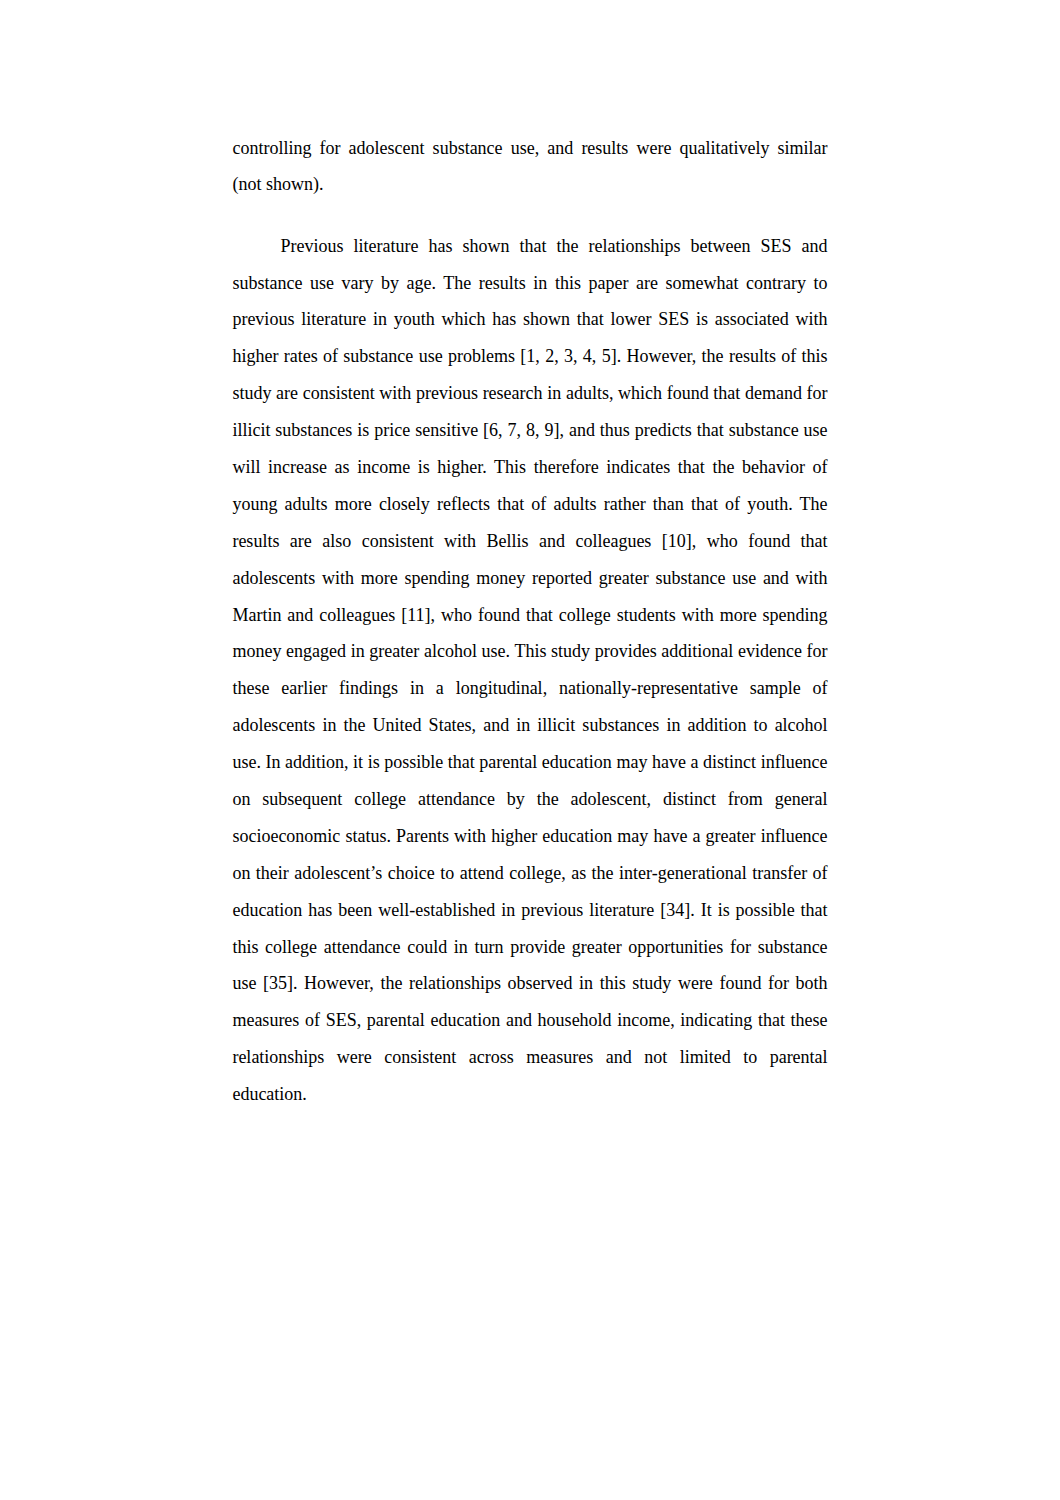controlling for adolescent substance use, and results were qualitatively similar (not shown).
Previous literature has shown that the relationships between SES and substance use vary by age. The results in this paper are somewhat contrary to previous literature in youth which has shown that lower SES is associated with higher rates of substance use problems [1, 2, 3, 4, 5]. However, the results of this study are consistent with previous research in adults, which found that demand for illicit substances is price sensitive [6, 7, 8, 9], and thus predicts that substance use will increase as income is higher. This therefore indicates that the behavior of young adults more closely reflects that of adults rather than that of youth. The results are also consistent with Bellis and colleagues [10], who found that adolescents with more spending money reported greater substance use and with Martin and colleagues [11], who found that college students with more spending money engaged in greater alcohol use. This study provides additional evidence for these earlier findings in a longitudinal, nationally-representative sample of adolescents in the United States, and in illicit substances in addition to alcohol use. In addition, it is possible that parental education may have a distinct influence on subsequent college attendance by the adolescent, distinct from general socioeconomic status. Parents with higher education may have a greater influence on their adolescent’s choice to attend college, as the inter-generational transfer of education has been well-established in previous literature [34]. It is possible that this college attendance could in turn provide greater opportunities for substance use [35]. However, the relationships observed in this study were found for both measures of SES, parental education and household income, indicating that these relationships were consistent across measures and not limited to parental education.